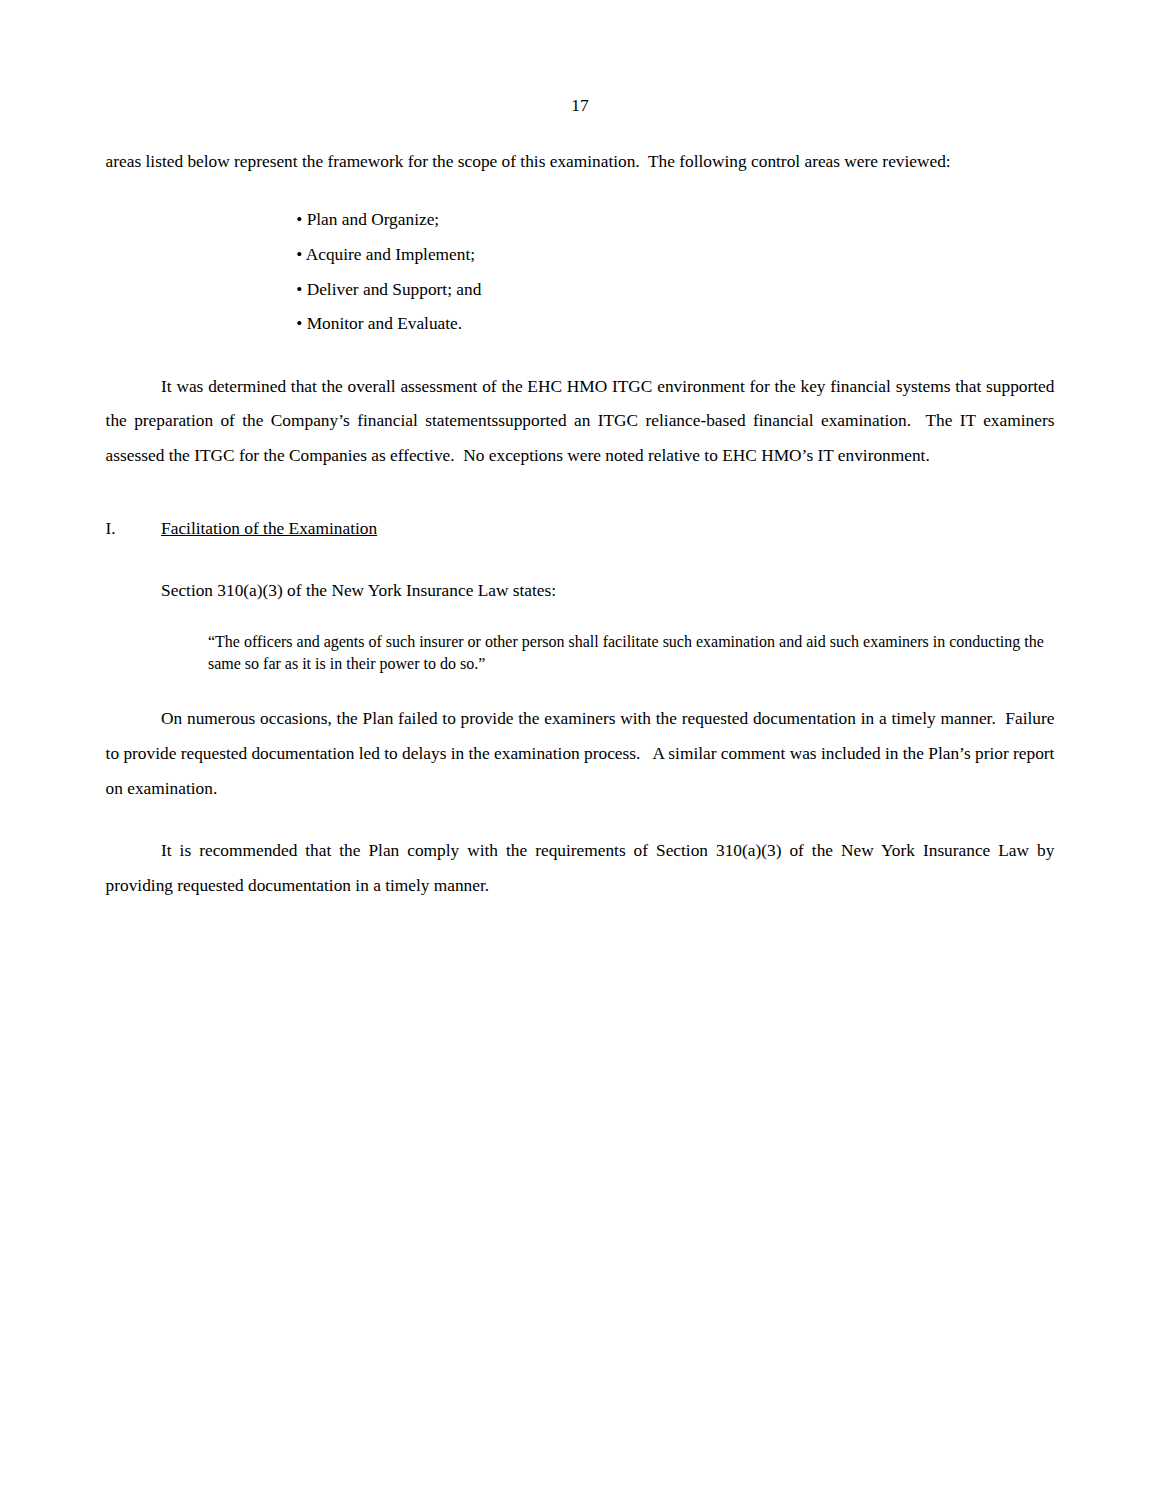17
areas listed below represent the framework for the scope of this examination. The following control areas were reviewed:
• Plan and Organize;
• Acquire and Implement;
• Deliver and Support; and
• Monitor and Evaluate.
It was determined that the overall assessment of the EHC HMO ITGC environment for the key financial systems that supported the preparation of the Company’s financial statementssupported an ITGC reliance-based financial examination. The IT examiners assessed the ITGC for the Companies as effective. No exceptions were noted relative to EHC HMO’s IT environment.
I. Facilitation of the Examination
Section 310(a)(3) of the New York Insurance Law states:
“The officers and agents of such insurer or other person shall facilitate such examination and aid such examiners in conducting the same so far as it is in their power to do so.”
On numerous occasions, the Plan failed to provide the examiners with the requested documentation in a timely manner. Failure to provide requested documentation led to delays in the examination process. A similar comment was included in the Plan’s prior report on examination.
It is recommended that the Plan comply with the requirements of Section 310(a)(3) of the New York Insurance Law by providing requested documentation in a timely manner.